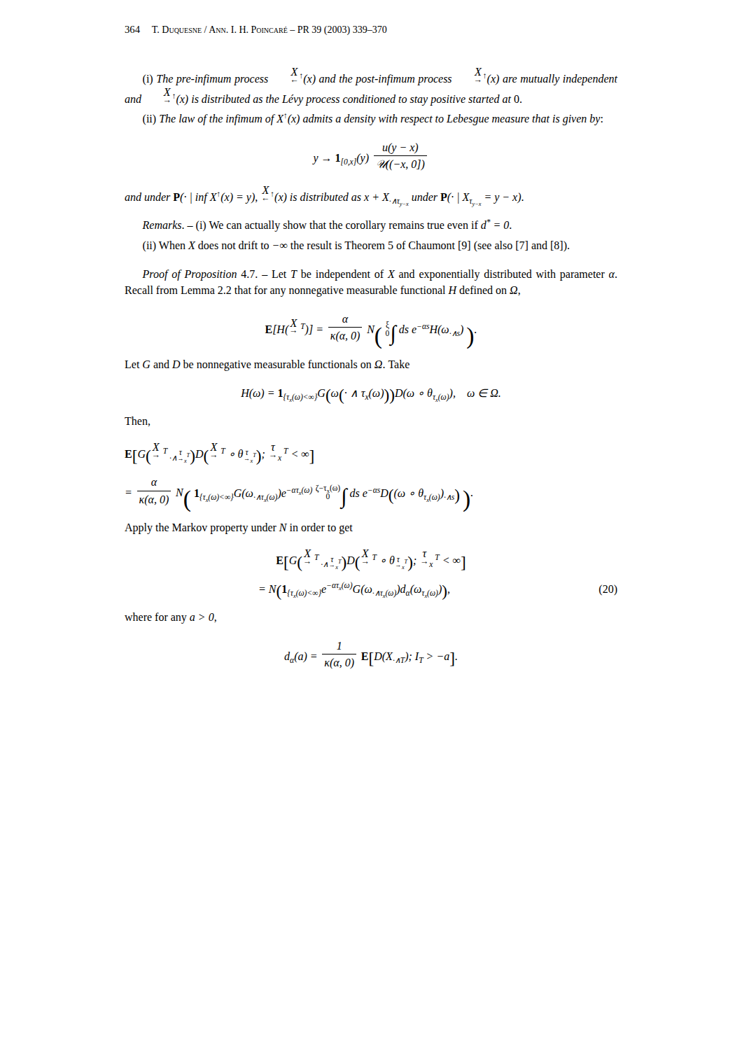364 T. Duquesne / Ann. I. H. Poincaré – PR 39 (2003) 339–370
(i) The pre-infimum process X←↑(x) and the post-infimum process X→↑(x) are mutually independent and X→↑(x) is distributed as the Lévy process conditioned to stay positive started at 0.
(ii) The law of the infimum of X↑(x) admits a density with respect to Lebesgue measure that is given by:
y → 1[0,x](y) u(y − x) 𝒰((−x, 0])
and under P(· | inf X↑(x) = y), X←↑(x) is distributed as x + X·∧τy−x under P(· | Xτy−x = y − x).
Remarks. – (i) We can actually show that the corollary remains true even if d* = 0.
(ii) When X does not drift to −∞ the result is Theorem 5 of Chaumont [9] (see also [7] and [8]).
Proof of Proposition 4.7. – Let T be independent of X and exponentially distributed with parameter α. Recall from Lemma 2.2 that for any nonnegative measurable functional H defined on Ω,
E[H(X→ T)] = ακ(α, 0) N( ξ 0∫ ds e−αsH(ω·∧s) ).
Let G and D be nonnegative measurable functionals on Ω. Take
H(ω) = 1{τx(ω)<∞}G(ω(· ∧ τx(ω))) D(ω ∘ θτx(ω)), ω ∈ Ω.
Then,
E[G(X→ T ·∧τ→xT) D(X→ T ∘ θτ→xT); τ→x T < ∞]
= ακ(α, 0) N( 1{τx(ω)<∞}G(ω·∧τx(ω))e−ατx(ω) ζ−τx(ω) 0∫ ds e−αsD((ω ∘ θτx(ω))·∧s) ).
Apply the Markov property under N in order to get
E[G(X→ T ·∧τ→xT) D(X→ T ∘ θτ→xT); τ→x T < ∞]
= N(1{τx(ω)<∞}e−ατx(ω)G(ω·∧τx(ω))dα(ωτx(ω))),
(20)
where for any a > 0,
dα(a) = 1 κ(α, 0) E[D(X·∧T); IT > −a].